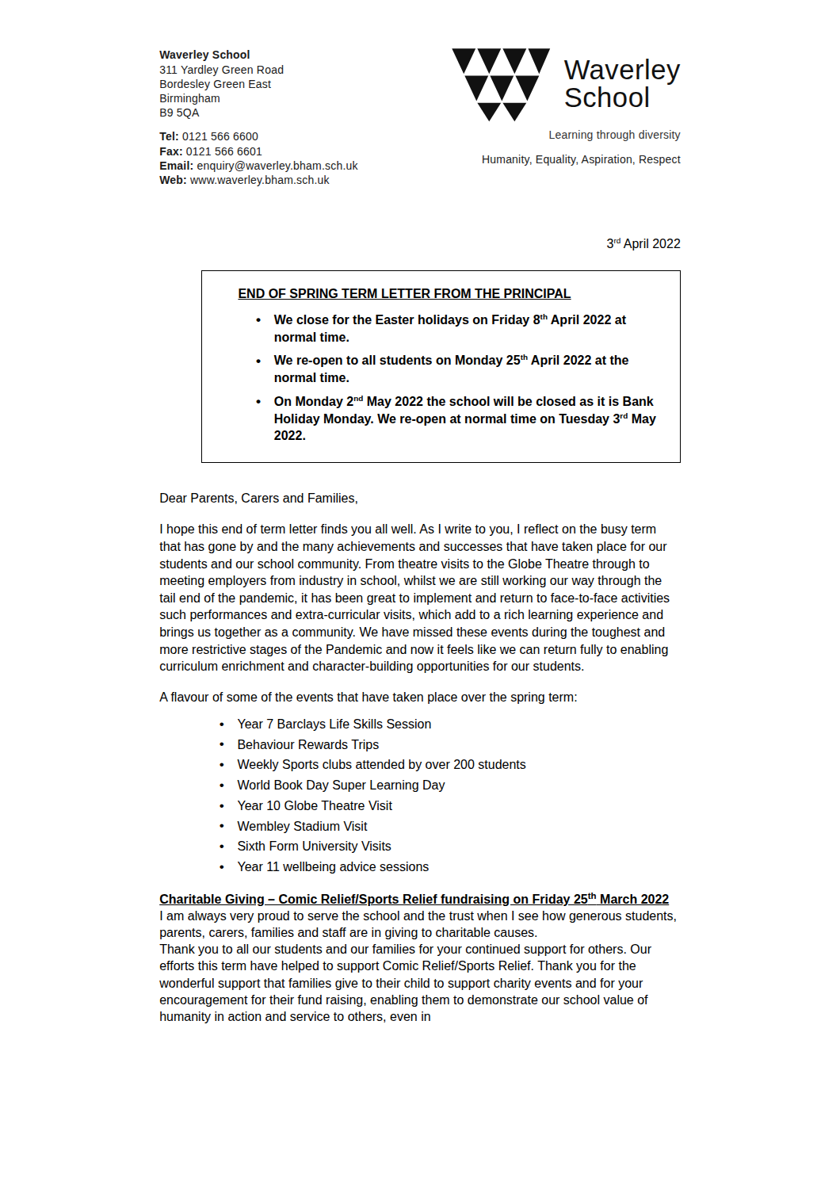Waverley School
311 Yardley Green Road
Bordesley Green East
Birmingham
B9 5QA
Tel: 0121 566 6600
Fax: 0121 566 6601
Email: enquiry@waverley.bham.sch.uk
Web: www.waverley.bham.sch.uk
Waverley School
Learning through diversity
Humanity, Equality, Aspiration, Respect
3rd April 2022
END OF SPRING TERM LETTER FROM THE PRINCIPAL
We close for the Easter holidays on Friday 8th April 2022 at normal time.
We re-open to all students on Monday 25th April 2022 at the normal time.
On Monday 2nd May 2022 the school will be closed as it is Bank Holiday Monday. We re-open at normal time on Tuesday 3rd May 2022.
Dear Parents, Carers and Families,
I hope this end of term letter finds you all well. As I write to you, I reflect on the busy term that has gone by and the many achievements and successes that have taken place for our students and our school community. From theatre visits to the Globe Theatre through to meeting employers from industry in school, whilst we are still working our way through the tail end of the pandemic, it has been great to implement and return to face-to-face activities such performances and extra-curricular visits, which add to a rich learning experience and brings us together as a community. We have missed these events during the toughest and more restrictive stages of the Pandemic and now it feels like we can return fully to enabling curriculum enrichment and character-building opportunities for our students.
A flavour of some of the events that have taken place over the spring term:
Year 7 Barclays Life Skills Session
Behaviour Rewards Trips
Weekly Sports clubs attended by over 200 students
World Book Day Super Learning Day
Year 10 Globe Theatre Visit
Wembley Stadium Visit
Sixth Form University Visits
Year 11 wellbeing advice sessions
Charitable Giving – Comic Relief/Sports Relief fundraising on Friday 25th March 2022
I am always very proud to serve the school and the trust when I see how generous students, parents, carers, families and staff are in giving to charitable causes.
Thank you to all our students and our families for your continued support for others. Our efforts this term have helped to support Comic Relief/Sports Relief. Thank you for the wonderful support that families give to their child to support charity events and for your encouragement for their fund raising, enabling them to demonstrate our school value of humanity in action and service to others, even in